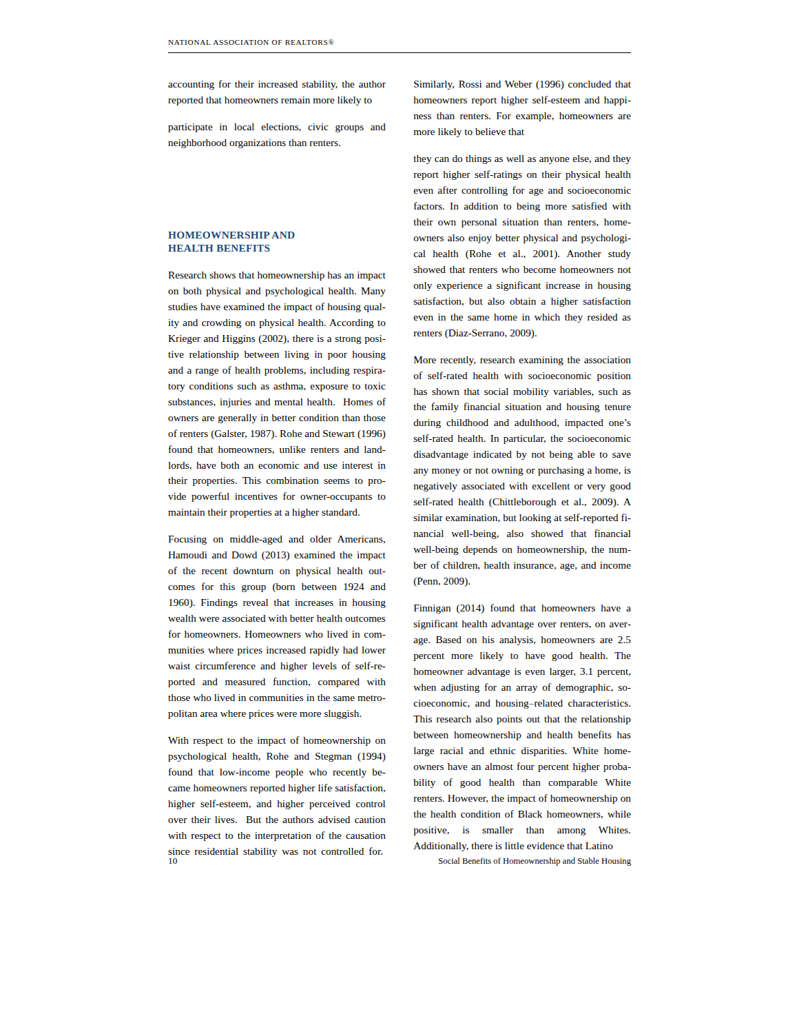NATIONAL ASSOCIATION OF REALTORS®
accounting for their increased stability, the author reported that homeowners remain more likely to
participate in local elections, civic groups and neighborhood organizations than renters.
HOMEOWNERSHIP AND
HEALTH BENEFITS
Research shows that homeownership has an impact on both physical and psychological health. Many studies have examined the impact of housing quality and crowding on physical health. According to Krieger and Higgins (2002), there is a strong positive relationship between living in poor housing and a range of health problems, including respiratory conditions such as asthma, exposure to toxic substances, injuries and mental health. Homes of owners are generally in better condition than those of renters (Galster, 1987). Rohe and Stewart (1996) found that homeowners, unlike renters and landlords, have both an economic and use interest in their properties. This combination seems to provide powerful incentives for owner-occupants to maintain their properties at a higher standard.
Focusing on middle-aged and older Americans, Hamoudi and Dowd (2013) examined the impact of the recent downturn on physical health outcomes for this group (born between 1924 and 1960). Findings reveal that increases in housing wealth were associated with better health outcomes for homeowners. Homeowners who lived in communities where prices increased rapidly had lower waist circumference and higher levels of self-reported and measured function, compared with those who lived in communities in the same metropolitan area where prices were more sluggish.
With respect to the impact of homeownership on psychological health, Rohe and Stegman (1994) found that low-income people who recently became homeowners reported higher life satisfaction, higher self-esteem, and higher perceived control over their lives. But the authors advised caution with respect to the interpretation of the causation since residential stability was not controlled for. Similarly, Rossi and Weber (1996) concluded that homeowners report higher self-esteem and happiness than renters. For example, homeowners are more likely to believe that
they can do things as well as anyone else, and they report higher self-ratings on their physical health even after controlling for age and socioeconomic factors. In addition to being more satisfied with their own personal situation than renters, homeowners also enjoy better physical and psychological health (Rohe et al., 2001). Another study showed that renters who become homeowners not only experience a significant increase in housing satisfaction, but also obtain a higher satisfaction even in the same home in which they resided as renters (Diaz-Serrano, 2009).
More recently, research examining the association of self-rated health with socioeconomic position has shown that social mobility variables, such as the family financial situation and housing tenure during childhood and adulthood, impacted one’s self-rated health. In particular, the socioeconomic disadvantage indicated by not being able to save any money or not owning or purchasing a home, is negatively associated with excellent or very good self-rated health (Chittleborough et al., 2009). A similar examination, but looking at self-reported financial well-being, also showed that financial well-being depends on homeownership, the number of children, health insurance, age, and income (Penn, 2009).
Finnigan (2014) found that homeowners have a significant health advantage over renters, on average. Based on his analysis, homeowners are 2.5 percent more likely to have good health. The homeowner advantage is even larger, 3.1 percent, when adjusting for an array of demographic, socioeconomic, and housing–related characteristics. This research also points out that the relationship between homeownership and health benefits has large racial and ethnic disparities. White homeowners have an almost four percent higher probability of good health than comparable White renters. However, the impact of homeownership on the health condition of Black homeowners, while positive, is smaller than among Whites. Additionally, there is little evidence that Latino
10 Social Benefits of Homeownership and Stable Housing